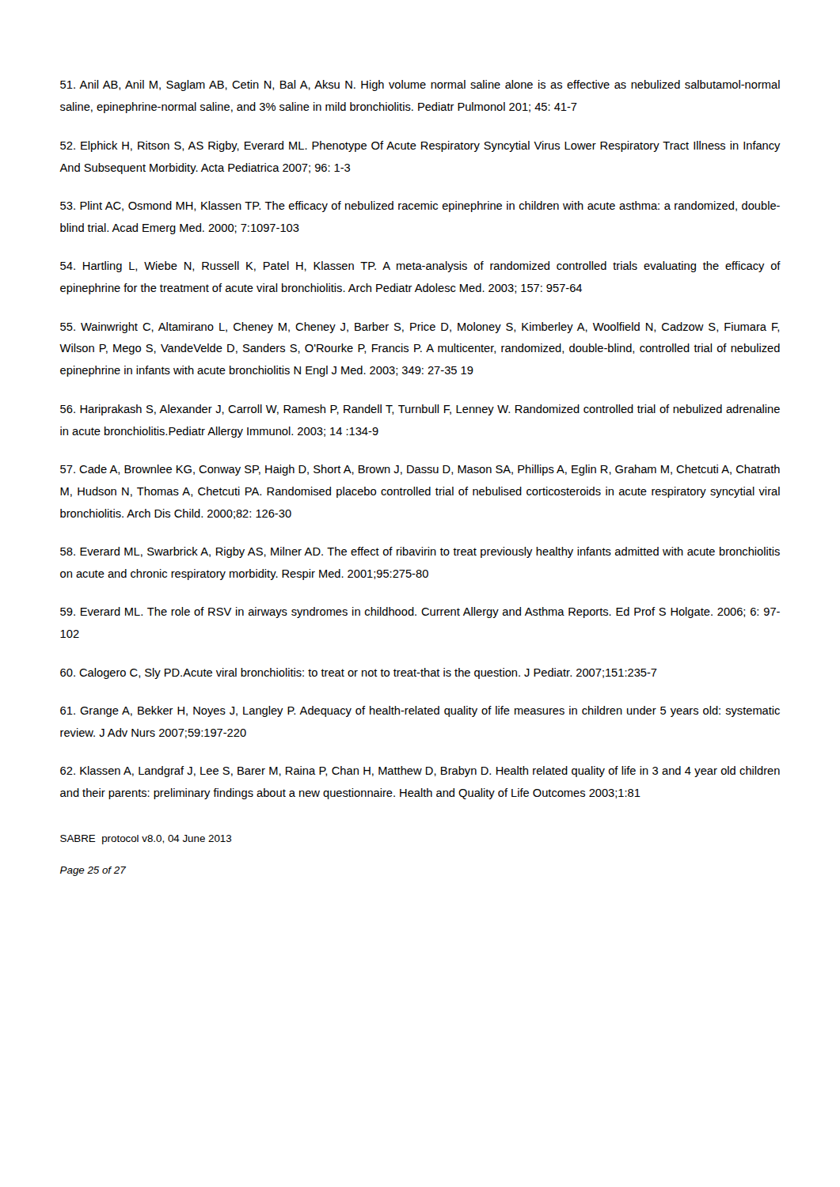51. Anil AB, Anil M, Saglam AB, Cetin N, Bal A, Aksu N. High volume normal saline alone is as effective as nebulized salbutamol-normal saline, epinephrine-normal saline, and 3% saline in mild bronchiolitis. Pediatr Pulmonol 201; 45: 41-7
52. Elphick H, Ritson S, AS Rigby, Everard ML. Phenotype Of Acute Respiratory Syncytial Virus Lower Respiratory Tract Illness in Infancy And Subsequent Morbidity. Acta Pediatrica 2007; 96: 1-3
53. Plint AC, Osmond MH, Klassen TP. The efficacy of nebulized racemic epinephrine in children with acute asthma: a randomized, double-blind trial. Acad Emerg Med. 2000; 7:1097-103
54. Hartling L, Wiebe N, Russell K, Patel H, Klassen TP. A meta-analysis of randomized controlled trials evaluating the efficacy of epinephrine for the treatment of acute viral bronchiolitis. Arch Pediatr Adolesc Med. 2003; 157: 957-64
55. Wainwright C, Altamirano L, Cheney M, Cheney J, Barber S, Price D, Moloney S, Kimberley A, Woolfield N, Cadzow S, Fiumara F, Wilson P, Mego S, VandeVelde D, Sanders S, O'Rourke P, Francis P. A multicenter, randomized, double-blind, controlled trial of nebulized epinephrine in infants with acute bronchiolitis N Engl J Med. 2003; 349: 27-35 19
56. Hariprakash S, Alexander J, Carroll W, Ramesh P, Randell T, Turnbull F, Lenney W. Randomized controlled trial of nebulized adrenaline in acute bronchiolitis.Pediatr Allergy Immunol. 2003; 14 :134-9
57. Cade A, Brownlee KG, Conway SP, Haigh D, Short A, Brown J, Dassu D, Mason SA, Phillips A, Eglin R, Graham M, Chetcuti A, Chatrath M, Hudson N, Thomas A, Chetcuti PA. Randomised placebo controlled trial of nebulised corticosteroids in acute respiratory syncytial viral bronchiolitis. Arch Dis Child. 2000;82: 126-30
58. Everard ML, Swarbrick A, Rigby AS, Milner AD. The effect of ribavirin to treat previously healthy infants admitted with acute bronchiolitis on acute and chronic respiratory morbidity. Respir Med. 2001;95:275-80
59. Everard ML. The role of RSV in airways syndromes in childhood. Current Allergy and Asthma Reports. Ed Prof S Holgate. 2006; 6: 97-102
60. Calogero C, Sly PD.Acute viral bronchiolitis: to treat or not to treat-that is the question. J Pediatr. 2007;151:235-7
61. Grange A, Bekker H, Noyes J, Langley P. Adequacy of health-related quality of life measures in children under 5 years old: systematic review. J Adv Nurs 2007;59:197-220
62. Klassen A, Landgraf J, Lee S, Barer M, Raina P, Chan H, Matthew D, Brabyn D. Health related quality of life in 3 and 4 year old children and their parents: preliminary findings about a new questionnaire. Health and Quality of Life Outcomes 2003;1:81
SABRE protocol v8.0, 04 June 2013
Page 25 of 27